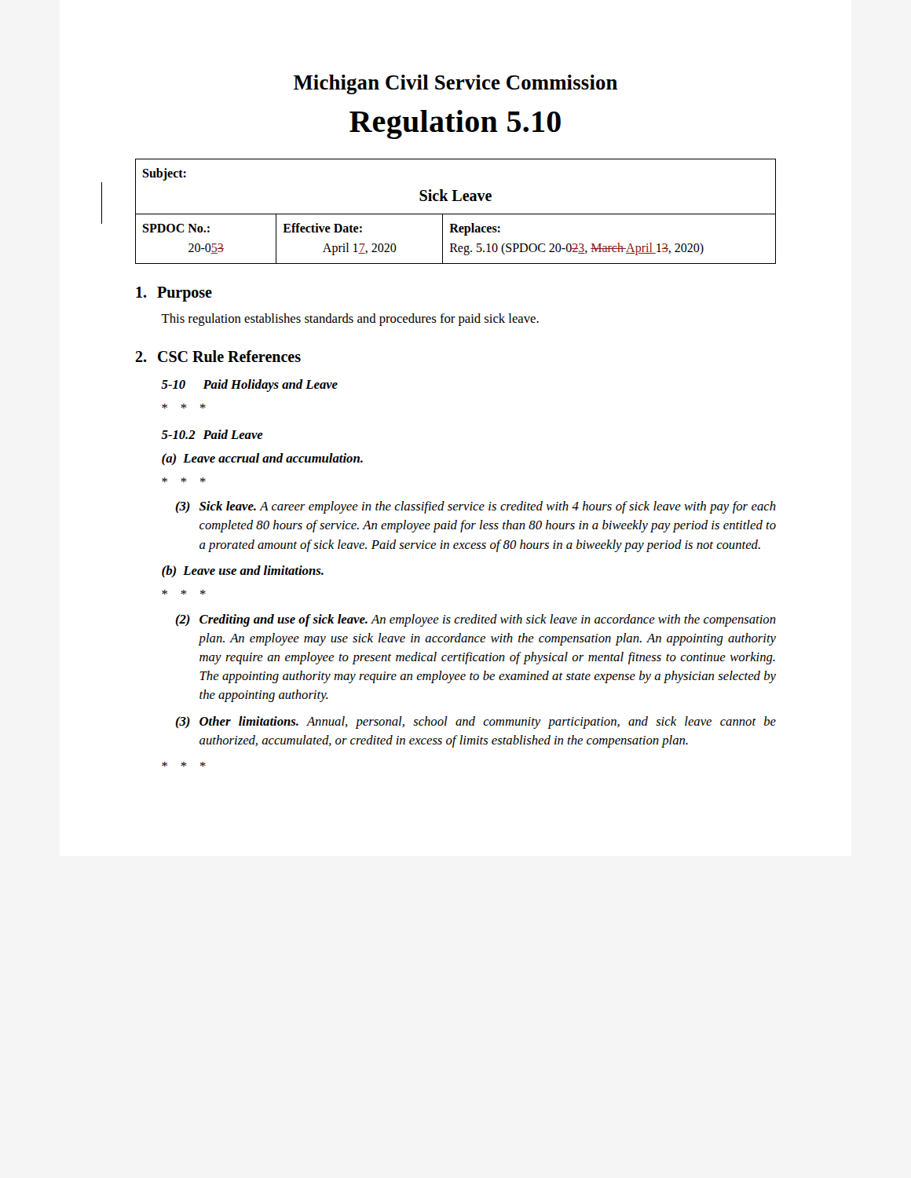Michigan Civil Service Commission
Regulation 5.10
| Subject: Sick Leave |
| SPDOC No.: 20-0 5 3 | Effective Date: April 1 7 , 2020 | Replaces: Reg. 5.10 (SPDOC 20-0 2 3 , March April 1 3 , 2020) |
1. Purpose
This regulation establishes standards and procedures for paid sick leave.
2. CSC Rule References
5-10 Paid Holidays and Leave
* * *
5-10.2 Paid Leave
(a) Leave accrual and accumulation.
* * *
(3) Sick leave. A career employee in the classified service is credited with 4 hours of sick leave with pay for each completed 80 hours of service. An employee paid for less than 80 hours in a biweekly pay period is entitled to a prorated amount of sick leave. Paid service in excess of 80 hours in a biweekly pay period is not counted.
(b) Leave use and limitations.
* * *
(2) Crediting and use of sick leave. An employee is credited with sick leave in accordance with the compensation plan. An employee may use sick leave in accordance with the compensation plan. An appointing authority may require an employee to present medical certification of physical or mental fitness to continue working. The appointing authority may require an employee to be examined at state expense by a physician selected by the appointing authority.
(3) Other limitations. Annual, personal, school and community participation, and sick leave cannot be authorized, accumulated, or credited in excess of limits established in the compensation plan.
* * *